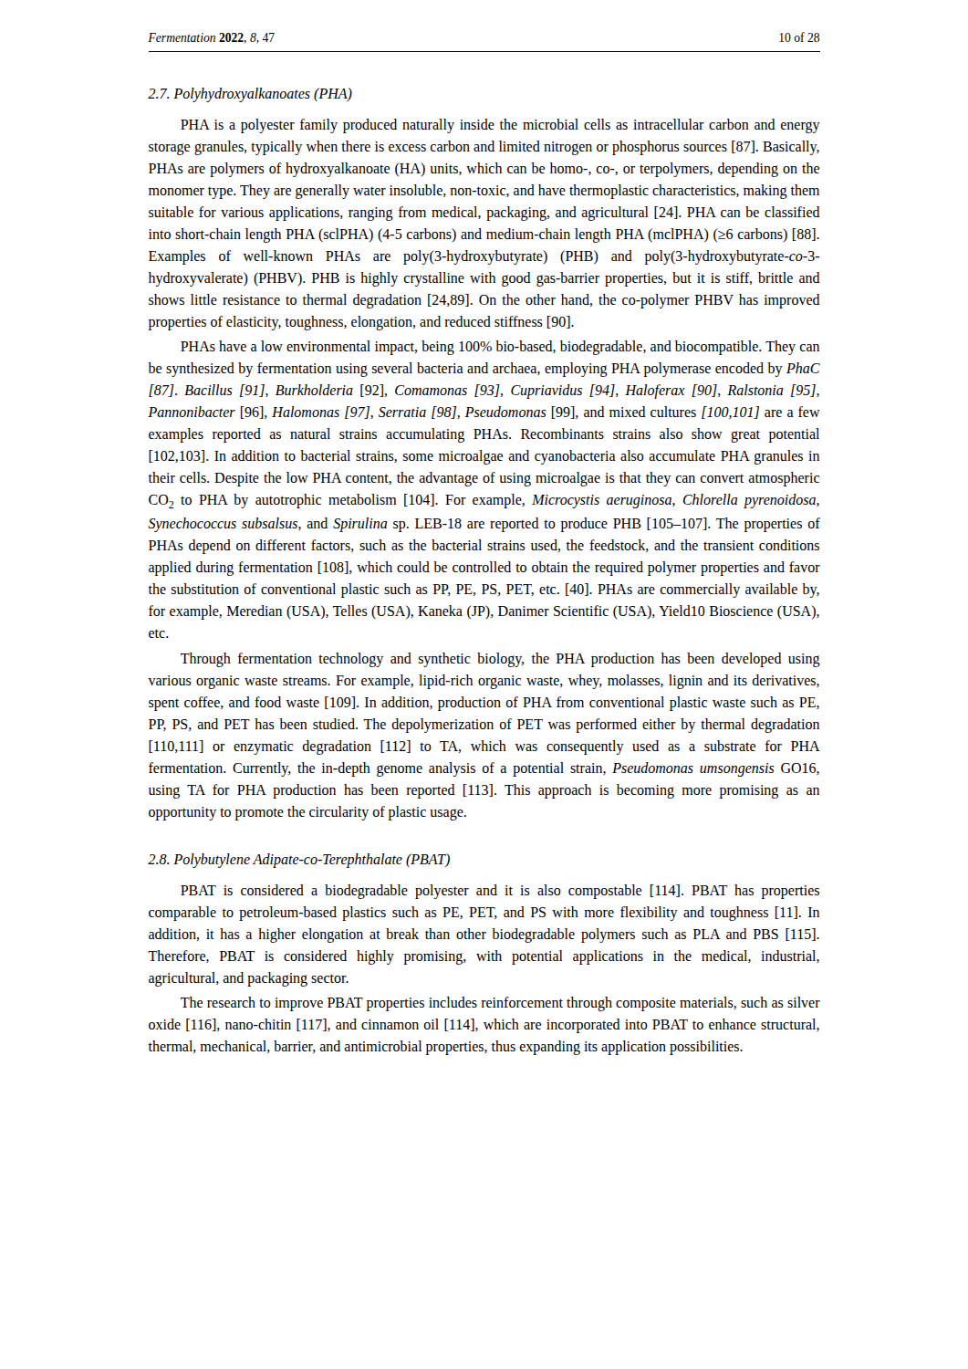Fermentation 2022, 8, 47 10 of 28
2.7. Polyhydroxyalkanoates (PHA)
PHA is a polyester family produced naturally inside the microbial cells as intracellular carbon and energy storage granules, typically when there is excess carbon and limited nitrogen or phosphorus sources [87]. Basically, PHAs are polymers of hydroxyalkanoate (HA) units, which can be homo-, co-, or terpolymers, depending on the monomer type. They are generally water insoluble, non-toxic, and have thermoplastic characteristics, making them suitable for various applications, ranging from medical, packaging, and agricultural [24]. PHA can be classified into short-chain length PHA (sclPHA) (4-5 carbons) and medium-chain length PHA (mclPHA) (≥6 carbons) [88]. Examples of well-known PHAs are poly(3-hydroxybutyrate) (PHB) and poly(3-hydroxybutyrate-co-3-hydroxyvalerate) (PHBV). PHB is highly crystalline with good gas-barrier properties, but it is stiff, brittle and shows little resistance to thermal degradation [24,89]. On the other hand, the co-polymer PHBV has improved properties of elasticity, toughness, elongation, and reduced stiffness [90].
PHAs have a low environmental impact, being 100% bio-based, biodegradable, and biocompatible. They can be synthesized by fermentation using several bacteria and archaea, employing PHA polymerase encoded by PhaC [87]. Bacillus [91], Burkholderia [92], Comamonas [93], Cupriavidus [94], Haloferax [90], Ralstonia [95], Pannonibacter [96], Halomonas [97], Serratia [98], Pseudomonas [99], and mixed cultures [100,101] are a few examples reported as natural strains accumulating PHAs. Recombinants strains also show great potential [102,103]. In addition to bacterial strains, some microalgae and cyanobacteria also accumulate PHA granules in their cells. Despite the low PHA content, the advantage of using microalgae is that they can convert atmospheric CO2 to PHA by autotrophic metabolism [104]. For example, Microcystis aeruginosa, Chlorella pyrenoidosa, Synechococcus subsalsus, and Spirulina sp. LEB-18 are reported to produce PHB [105–107]. The properties of PHAs depend on different factors, such as the bacterial strains used, the feedstock, and the transient conditions applied during fermentation [108], which could be controlled to obtain the required polymer properties and favor the substitution of conventional plastic such as PP, PE, PS, PET, etc. [40]. PHAs are commercially available by, for example, Meredian (USA), Telles (USA), Kaneka (JP), Danimer Scientific (USA), Yield10 Bioscience (USA), etc.
Through fermentation technology and synthetic biology, the PHA production has been developed using various organic waste streams. For example, lipid-rich organic waste, whey, molasses, lignin and its derivatives, spent coffee, and food waste [109]. In addition, production of PHA from conventional plastic waste such as PE, PP, PS, and PET has been studied. The depolymerization of PET was performed either by thermal degradation [110,111] or enzymatic degradation [112] to TA, which was consequently used as a substrate for PHA fermentation. Currently, the in-depth genome analysis of a potential strain, Pseudomonas umsongensis GO16, using TA for PHA production has been reported [113]. This approach is becoming more promising as an opportunity to promote the circularity of plastic usage.
2.8. Polybutylene Adipate-co-Terephthalate (PBAT)
PBAT is considered a biodegradable polyester and it is also compostable [114]. PBAT has properties comparable to petroleum-based plastics such as PE, PET, and PS with more flexibility and toughness [11]. In addition, it has a higher elongation at break than other biodegradable polymers such as PLA and PBS [115]. Therefore, PBAT is considered highly promising, with potential applications in the medical, industrial, agricultural, and packaging sector.
The research to improve PBAT properties includes reinforcement through composite materials, such as silver oxide [116], nano-chitin [117], and cinnamon oil [114], which are incorporated into PBAT to enhance structural, thermal, mechanical, barrier, and antimicrobial properties, thus expanding its application possibilities.